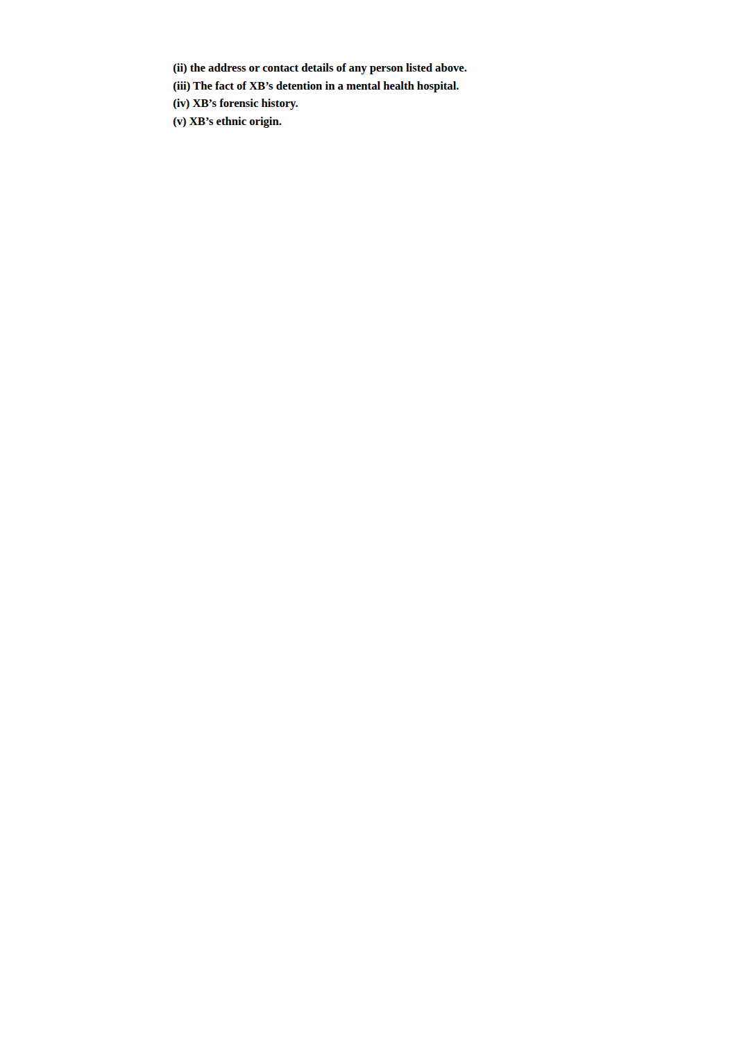(ii) the address or contact details of any person listed above.
(iii) The fact of XB’s detention in a mental health hospital.
(iv) XB’s forensic history.
(v) XB’s ethnic origin.